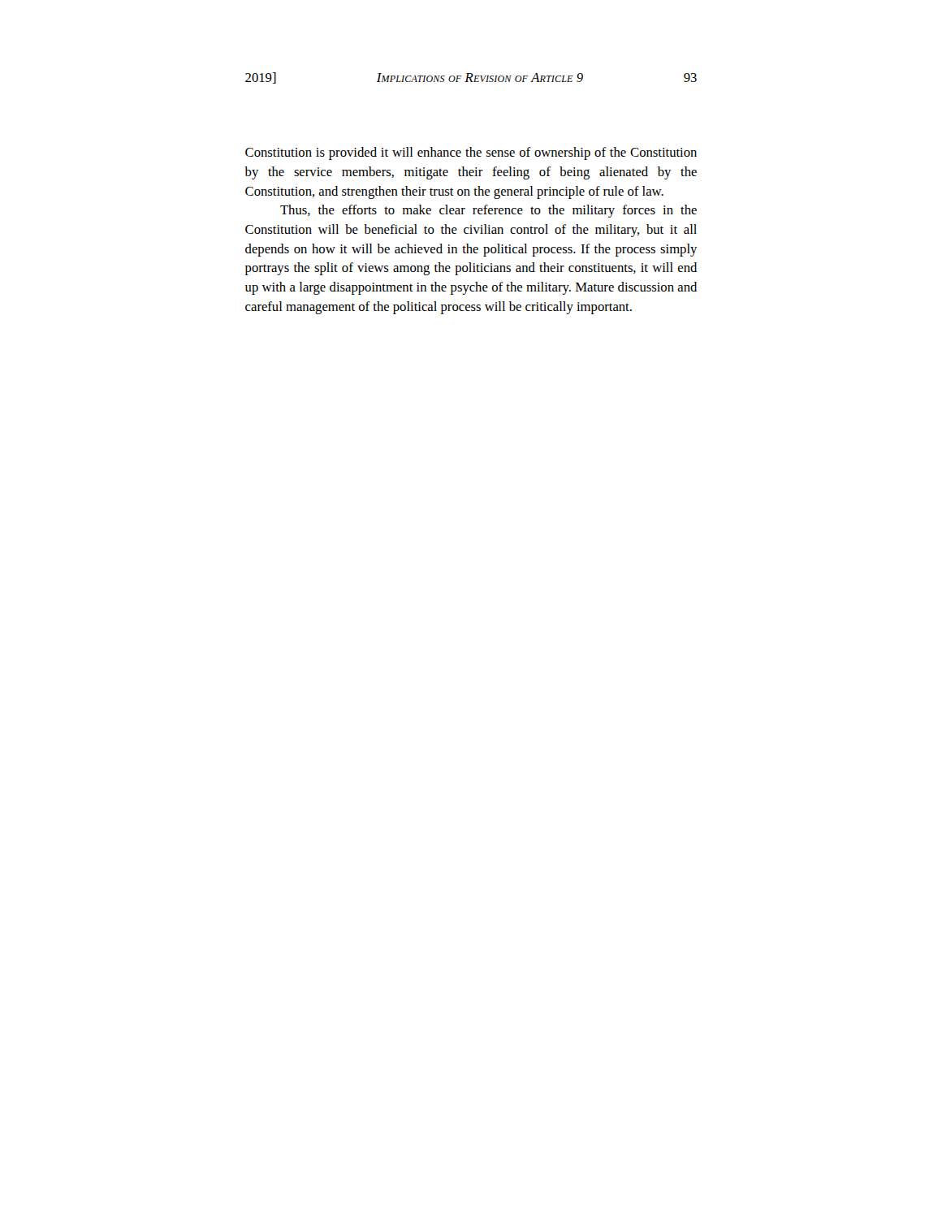2019] Implications of Revision of Article 9 93
Constitution is provided it will enhance the sense of ownership of the Constitution by the service members, mitigate their feeling of being alienated by the Constitution, and strengthen their trust on the general principle of rule of law.
Thus, the efforts to make clear reference to the military forces in the Constitution will be beneficial to the civilian control of the military, but it all depends on how it will be achieved in the political process. If the process simply portrays the split of views among the politicians and their constituents, it will end up with a large disappointment in the psyche of the military. Mature discussion and careful management of the political process will be critically important.